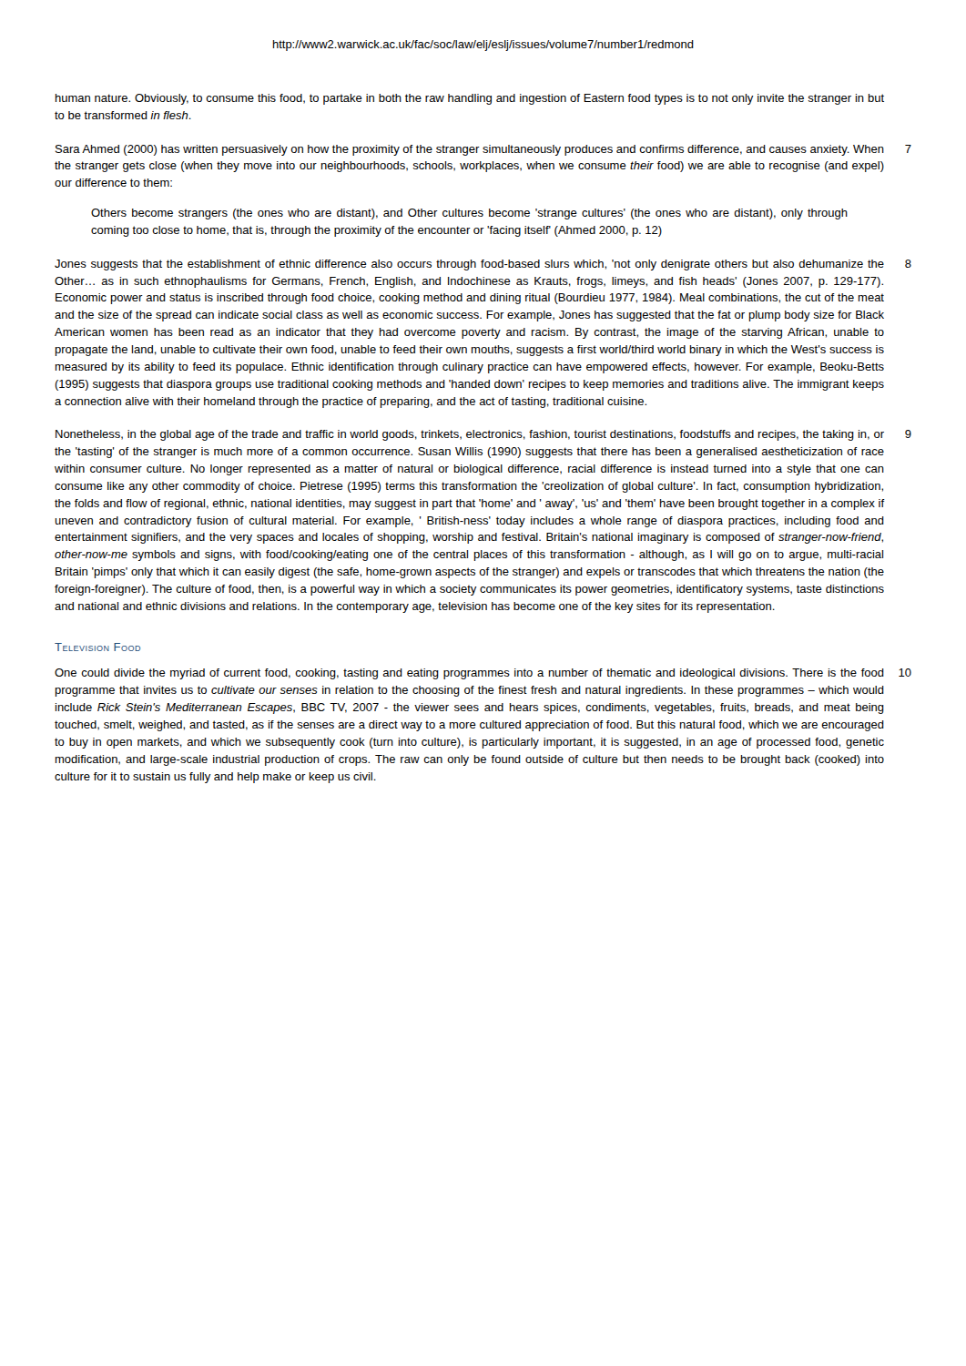http://www2.warwick.ac.uk/fac/soc/law/elj/eslj/issues/volume7/number1/redmond
human nature. Obviously, to consume this food, to partake in both the raw handling and ingestion of Eastern food types is to not only invite the stranger in but to be transformed in flesh.
7 Sara Ahmed (2000) has written persuasively on how the proximity of the stranger simultaneously produces and confirms difference, and causes anxiety. When the stranger gets close (when they move into our neighbourhoods, schools, workplaces, when we consume their food) we are able to recognise (and expel) our difference to them:
Others become strangers (the ones who are distant), and Other cultures become 'strange cultures' (the ones who are distant), only through coming too close to home, that is, through the proximity of the encounter or 'facing itself' (Ahmed 2000, p. 12)
8 Jones suggests that the establishment of ethnic difference also occurs through food-based slurs which, 'not only denigrate others but also dehumanize the Other… as in such ethnophaulisms for Germans, French, English, and Indochinese as Krauts, frogs, limeys, and fish heads' (Jones 2007, p. 129-177). Economic power and status is inscribed through food choice, cooking method and dining ritual (Bourdieu 1977, 1984). Meal combinations, the cut of the meat and the size of the spread can indicate social class as well as economic success. For example, Jones has suggested that the fat or plump body size for Black American women has been read as an indicator that they had overcome poverty and racism. By contrast, the image of the starving African, unable to propagate the land, unable to cultivate their own food, unable to feed their own mouths, suggests a first world/third world binary in which the West's success is measured by its ability to feed its populace. Ethnic identification through culinary practice can have empowered effects, however. For example, Beoku-Betts (1995) suggests that diaspora groups use traditional cooking methods and 'handed down' recipes to keep memories and traditions alive. The immigrant keeps a connection alive with their homeland through the practice of preparing, and the act of tasting, traditional cuisine.
9 Nonetheless, in the global age of the trade and traffic in world goods, trinkets, electronics, fashion, tourist destinations, foodstuffs and recipes, the taking in, or the 'tasting' of the stranger is much more of a common occurrence. Susan Willis (1990) suggests that there has been a generalised aestheticization of race within consumer culture. No longer represented as a matter of natural or biological difference, racial difference is instead turned into a style that one can consume like any other commodity of choice. Pietrese (1995) terms this transformation the 'creolization of global culture'. In fact, consumption hybridization, the folds and flow of regional, ethnic, national identities, may suggest in part that 'home' and ' away', 'us' and 'them' have been brought together in a complex if uneven and contradictory fusion of cultural material. For example, ' British-ness' today includes a whole range of diaspora practices, including food and entertainment signifiers, and the very spaces and locales of shopping, worship and festival. Britain's national imaginary is composed of stranger-now-friend, other-now-me symbols and signs, with food/cooking/eating one of the central places of this transformation - although, as I will go on to argue, multi-racial Britain 'pimps' only that which it can easily digest (the safe, home-grown aspects of the stranger) and expels or transcodes that which threatens the nation (the foreign-foreigner). The culture of food, then, is a powerful way in which a society communicates its power geometries, identificatory systems, taste distinctions and national and ethnic divisions and relations. In the contemporary age, television has become one of the key sites for its representation.
Television Food
10 One could divide the myriad of current food, cooking, tasting and eating programmes into a number of thematic and ideological divisions. There is the food programme that invites us to cultivate our senses in relation to the choosing of the finest fresh and natural ingredients. In these programmes – which would include Rick Stein's Mediterranean Escapes, BBC TV, 2007 - the viewer sees and hears spices, condiments, vegetables, fruits, breads, and meat being touched, smelt, weighed, and tasted, as if the senses are a direct way to a more cultured appreciation of food. But this natural food, which we are encouraged to buy in open markets, and which we subsequently cook (turn into culture), is particularly important, it is suggested, in an age of processed food, genetic modification, and large-scale industrial production of crops. The raw can only be found outside of culture but then needs to be brought back (cooked) into culture for it to sustain us fully and help make or keep us civil.